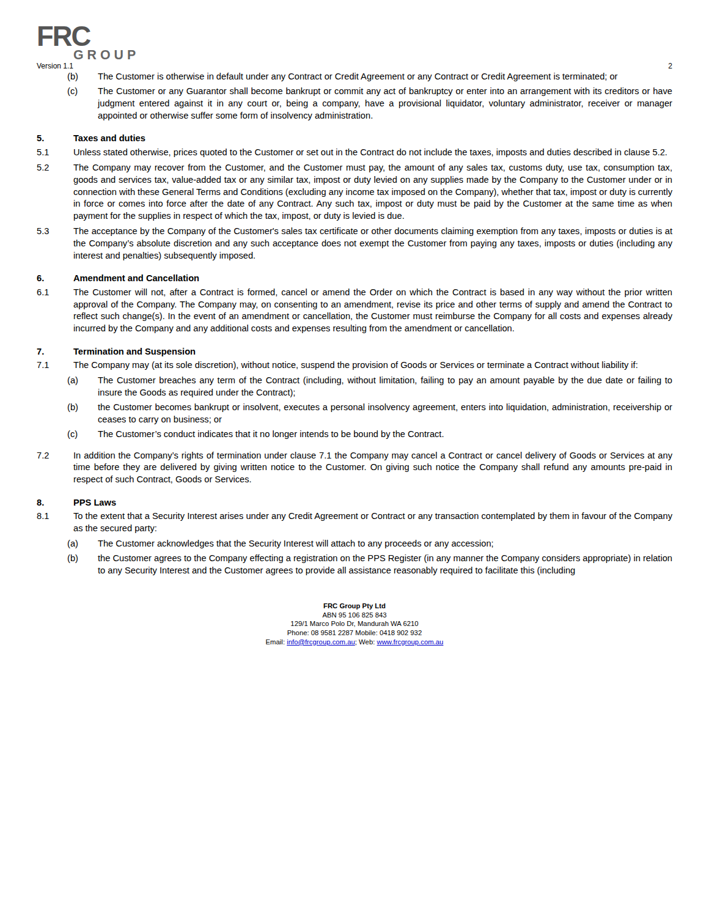FRCGROUP
Version 1.1
2
(b) The Customer is otherwise in default under any Contract or Credit Agreement or any Contract or Credit Agreement is terminated; or
(c) The Customer or any Guarantor shall become bankrupt or commit any act of bankruptcy or enter into an arrangement with its creditors or have judgment entered against it in any court or, being a company, have a provisional liquidator, voluntary administrator, receiver or manager appointed or otherwise suffer some form of insolvency administration.
5. Taxes and duties
5.1 Unless stated otherwise, prices quoted to the Customer or set out in the Contract do not include the taxes, imposts and duties described in clause 5.2.
5.2 The Company may recover from the Customer, and the Customer must pay, the amount of any sales tax, customs duty, use tax, consumption tax, goods and services tax, value-added tax or any similar tax, impost or duty levied on any supplies made by the Company to the Customer under or in connection with these General Terms and Conditions (excluding any income tax imposed on the Company), whether that tax, impost or duty is currently in force or comes into force after the date of any Contract. Any such tax, impost or duty must be paid by the Customer at the same time as when payment for the supplies in respect of which the tax, impost, or duty is levied is due.
5.3 The acceptance by the Company of the Customer's sales tax certificate or other documents claiming exemption from any taxes, imposts or duties is at the Company’s absolute discretion and any such acceptance does not exempt the Customer from paying any taxes, imposts or duties (including any interest and penalties) subsequently imposed.
6. Amendment and Cancellation
6.1 The Customer will not, after a Contract is formed, cancel or amend the Order on which the Contract is based in any way without the prior written approval of the Company. The Company may, on consenting to an amendment, revise its price and other terms of supply and amend the Contract to reflect such change(s). In the event of an amendment or cancellation, the Customer must reimburse the Company for all costs and expenses already incurred by the Company and any additional costs and expenses resulting from the amendment or cancellation.
7. Termination and Suspension
7.1 The Company may (at its sole discretion), without notice, suspend the provision of Goods or Services or terminate a Contract without liability if:
(a) The Customer breaches any term of the Contract (including, without limitation, failing to pay an amount payable by the due date or failing to insure the Goods as required under the Contract);
(b) the Customer becomes bankrupt or insolvent, executes a personal insolvency agreement, enters into liquidation, administration, receivership or ceases to carry on business; or
(c) The Customer’s conduct indicates that it no longer intends to be bound by the Contract.
7.2 In addition the Company’s rights of termination under clause 7.1 the Company may cancel a Contract or cancel delivery of Goods or Services at any time before they are delivered by giving written notice to the Customer. On giving such notice the Company shall refund any amounts pre-paid in respect of such Contract, Goods or Services.
8. PPS Laws
8.1 To the extent that a Security Interest arises under any Credit Agreement or Contract or any transaction contemplated by them in favour of the Company as the secured party:
(a) The Customer acknowledges that the Security Interest will attach to any proceeds or any accession;
(b) the Customer agrees to the Company effecting a registration on the PPS Register (in any manner the Company considers appropriate) in relation to any Security Interest and the Customer agrees to provide all assistance reasonably required to facilitate this (including
FRC Group Pty Ltd
ABN 95 106 825 843
129/1 Marco Polo Dr, Mandurah WA 6210
Phone: 08 9581 2287 Mobile: 0418 902 932
Email: info@frcgroup.com.au; Web: www.frcgroup.com.au